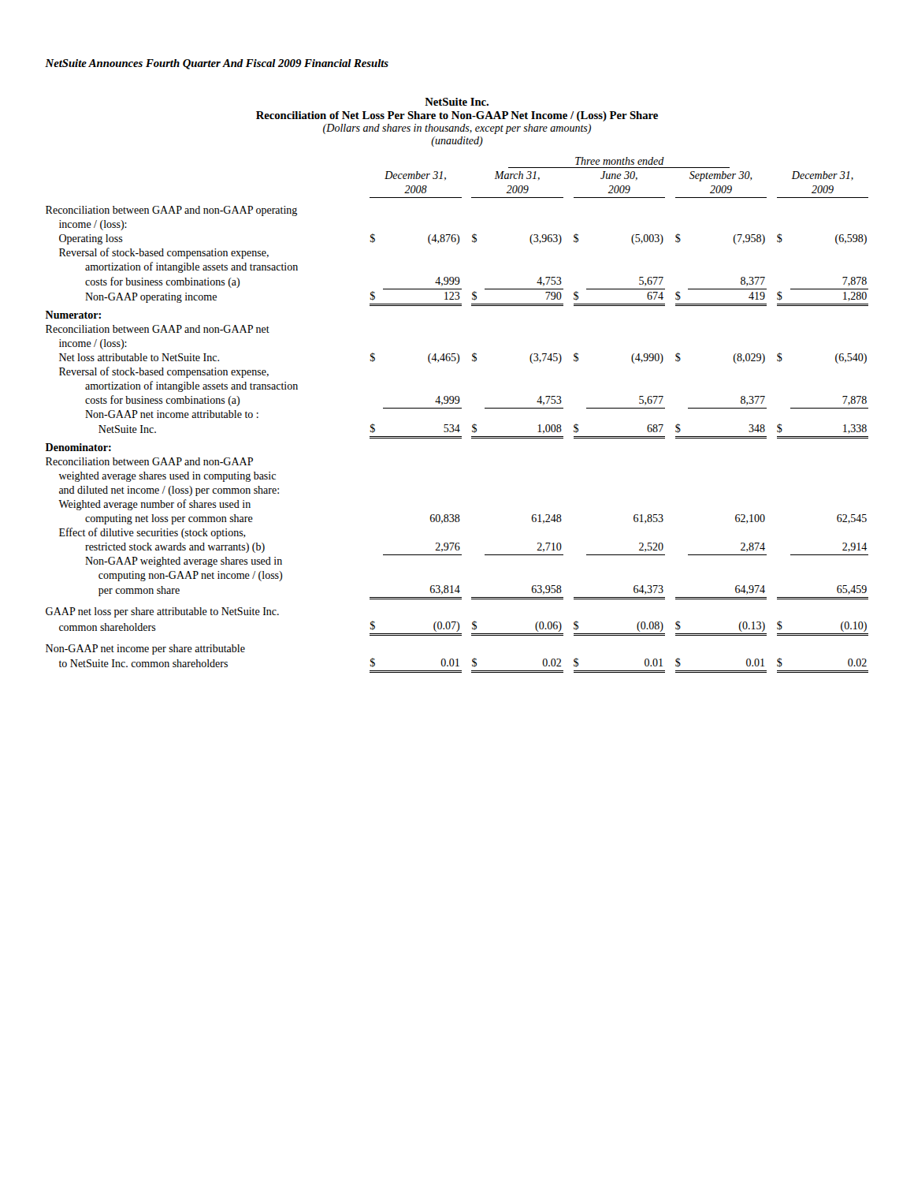NetSuite Announces Fourth Quarter And Fiscal 2009 Financial Results
NetSuite Inc.
Reconciliation of Net Loss Per Share to Non-GAAP Net Income / (Loss) Per Share
(Dollars and shares in thousands, except per share amounts)
(unaudited)
| | | Three months ended |
| | | December 31, | | March 31, | | June 30, | | September 30, | | December 31, |
| | | 2008 | | 2009 | | 2009 | | 2009 | | 2009 |
| Reconciliation between GAAP and non-GAAP operating | |
| income / (loss): | |
| Operating loss | | $ | (4,876) | | $ | (3,963) | | $ | (5,003) | | $ | (7,958) | | $ | (6,598) |
| Reversal of stock-based compensation expense, | |
| amortization of intangible assets and transaction | |
| costs for business combinations (a) | | | 4,999 | | | 4,753 | | | 5,677 | | | 8,377 | | | 7,878 |
| Non-GAAP operating income | | $ | 123 | | $ | 790 | | $ | 674 | | $ | 419 | | $ | 1,280 |
| Numerator: | |
| Reconciliation between GAAP and non-GAAP net | |
| income / (loss): | |
| Net loss attributable to NetSuite Inc. | | $ | (4,465) | | $ | (3,745) | | $ | (4,990) | | $ | (8,029) | | $ | (6,540) |
| Reversal of stock-based compensation expense, | |
| amortization of intangible assets and transaction | |
| costs for business combinations (a) | | | 4,999 | | | 4,753 | | | 5,677 | | | 8,377 | | | 7,878 |
| Non-GAAP net income attributable to : | |
| NetSuite Inc. | | $ | 534 | | $ | 1,008 | | $ | 687 | | $ | 348 | | $ | 1,338 |
| Denominator: | |
| Reconciliation between GAAP and non-GAAP | |
| weighted average shares used in computing basic | |
| and diluted net income / (loss) per common share: | |
| Weighted average number of shares used in | |
| computing net loss per common share | | | 60,838 | | | 61,248 | | | 61,853 | | | 62,100 | | | 62,545 |
| Effect of dilutive securities (stock options, | |
| restricted stock awards and warrants) (b) | | | 2,976 | | | 2,710 | | | 2,520 | | | 2,874 | | | 2,914 |
| Non-GAAP weighted average shares used in | |
| computing non-GAAP net income / (loss) | |
| per common share | | | 63,814 | | | 63,958 | | | 64,373 | | | 64,974 | | | 65,459 |
| GAAP net loss per share attributable to NetSuite Inc. | |
| common shareholders | | $ | (0.07) | | $ | (0.06) | | $ | (0.08) | | $ | (0.13) | | $ | (0.10) |
| Non-GAAP net income per share attributable | |
| to NetSuite Inc. common shareholders | | $ | 0.01 | | $ | 0.02 | | $ | 0.01 | | $ | 0.01 | | $ | 0.02 |